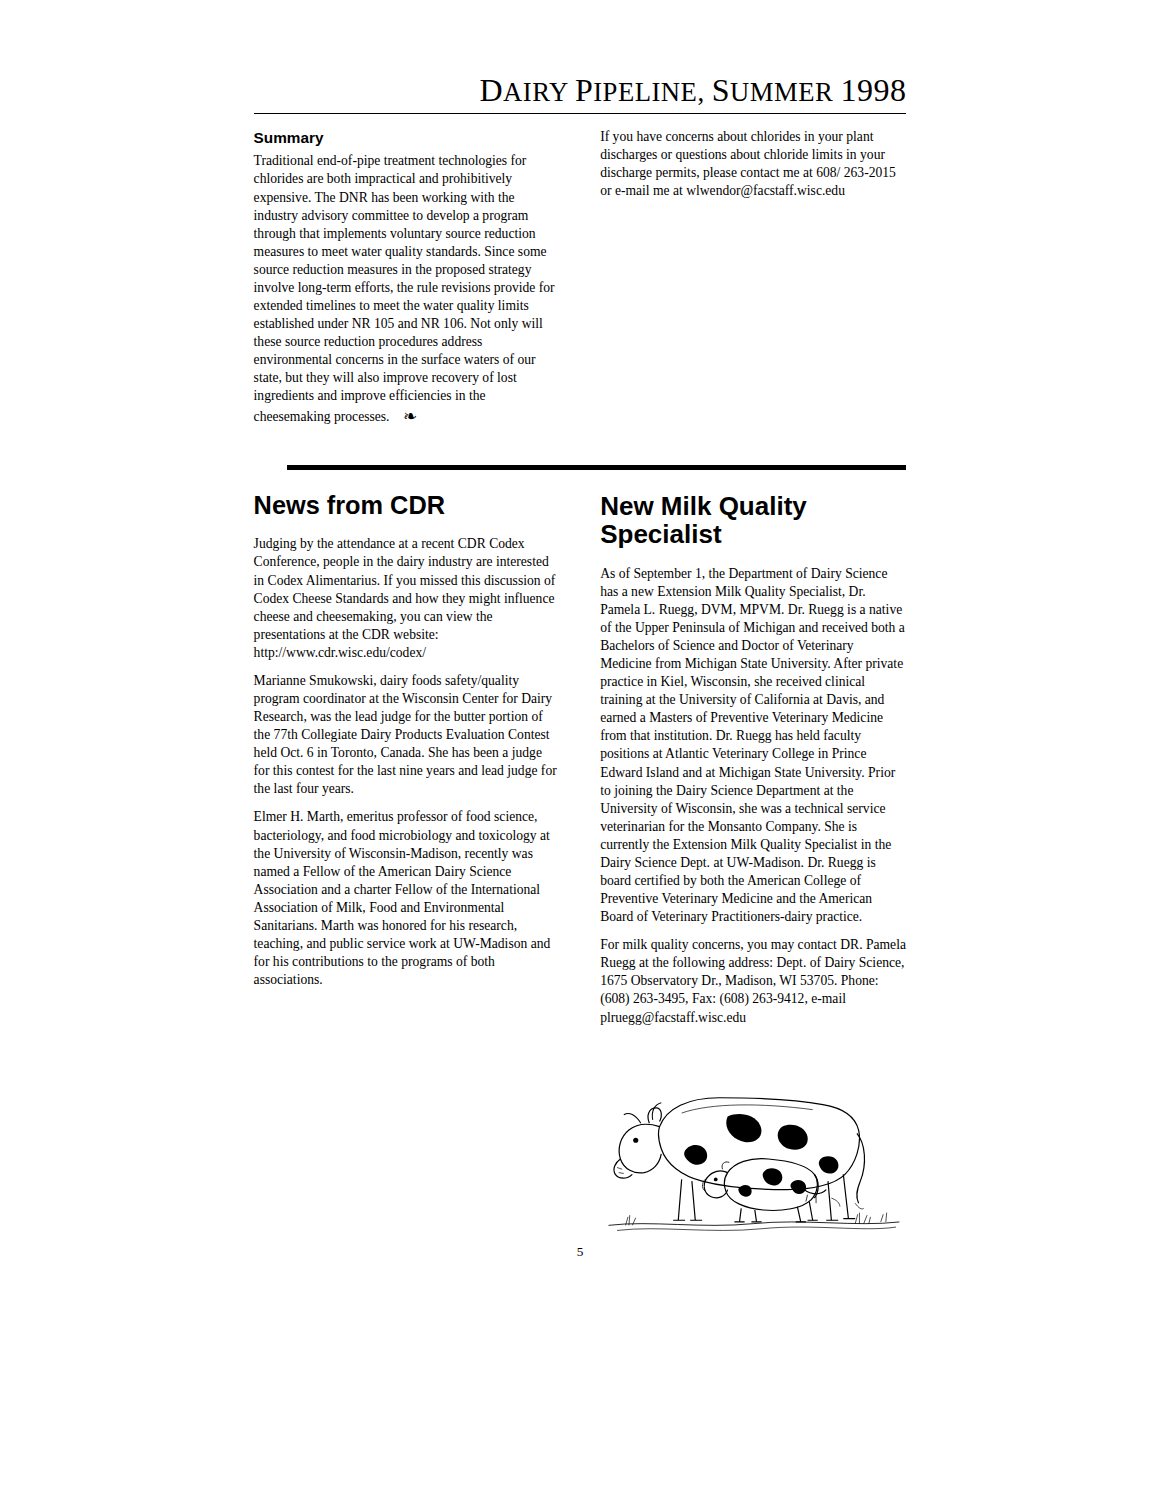DAIRY PIPELINE, SUMMER 1998
Summary
Traditional end-of-pipe treatment technologies for chlorides are both impractical and prohibitively expensive. The DNR has been working with the industry advisory committee to develop a program through that implements voluntary source reduction measures to meet water quality standards. Since some source reduction measures in the proposed strategy involve long-term efforts, the rule revisions provide for extended timelines to meet the water quality limits established under NR 105 and NR 106. Not only will these source reduction procedures address environmental concerns in the surface waters of our state, but they will also improve recovery of lost ingredients and improve efficiencies in the cheesemaking processes. ❧
If you have concerns about chlorides in your plant discharges or questions about chloride limits in your discharge permits, please contact me at 608/ 263-2015 or e-mail me at wlwendor@facstaff.wisc.edu
News from CDR
Judging by the attendance at a recent CDR Codex Conference, people in the dairy industry are interested in Codex Alimentarius. If you missed this discussion of Codex Cheese Standards and how they might influence cheese and cheesemaking, you can view the presentations at the CDR website: http://www.cdr.wisc.edu/codex/
Marianne Smukowski, dairy foods safety/quality program coordinator at the Wisconsin Center for Dairy Research, was the lead judge for the butter portion of the 77th Collegiate Dairy Products Evaluation Contest held Oct. 6 in Toronto, Canada. She has been a judge for this contest for the last nine years and lead judge for the last four years.
Elmer H. Marth, emeritus professor of food science, bacteriology, and food microbiology and toxicology at the University of Wisconsin-Madison, recently was named a Fellow of the American Dairy Science Association and a charter Fellow of the International Association of Milk, Food and Environmental Sanitarians. Marth was honored for his research, teaching, and public service work at UW-Madison and for his contributions to the programs of both associations.
New Milk Quality Specialist
As of September 1, the Department of Dairy Science has a new Extension Milk Quality Specialist, Dr. Pamela L. Ruegg, DVM, MPVM. Dr. Ruegg is a native of the Upper Peninsula of Michigan and received both a Bachelors of Science and Doctor of Veterinary Medicine from Michigan State University. After private practice in Kiel, Wisconsin, she received clinical training at the University of California at Davis, and earned a Masters of Preventive Veterinary Medicine from that institution. Dr. Ruegg has held faculty positions at Atlantic Veterinary College in Prince Edward Island and at Michigan State University. Prior to joining the Dairy Science Department at the University of Wisconsin, she was a technical service veterinarian for the Monsanto Company. She is currently the Extension Milk Quality Specialist in the Dairy Science Dept. at UW-Madison. Dr. Ruegg is board certified by both the American College of Preventive Veterinary Medicine and the American Board of Veterinary Practitioners-dairy practice.
For milk quality concerns, you may contact DR. Pamela Ruegg at the following address: Dept. of Dairy Science, 1675 Observatory Dr., Madison, WI 53705. Phone: (608) 263-3495, Fax: (608) 263-9412, e-mail plruegg@facstaff.wisc.edu
5